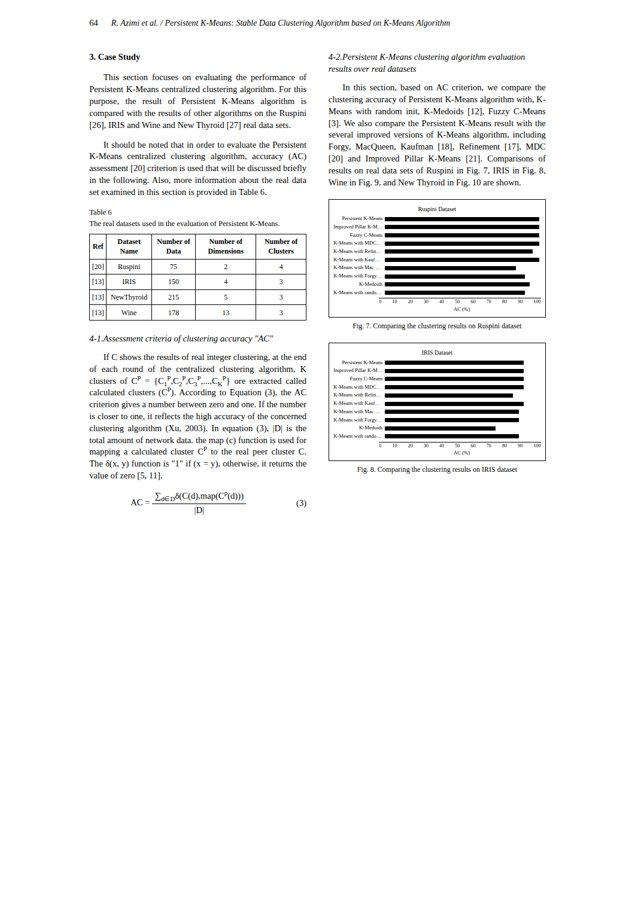64 R. Azimi et al. / Persistent K-Means: Stable Data Clustering Algorithm based on K-Means Algorithm
3. Case Study
This section focuses on evaluating the performance of Persistent K-Means centralized clustering algorithm. For this purpose, the result of Persistent K-Means algorithm is compared with the results of other algorithms on the Ruspini [26], IRIS and Wine and New Thyroid [27] real data sets.
It should be noted that in order to evaluate the Persistent K-Means centralized clustering algorithm, accuracy (AC) assessment [20] criterion is used that will be discussed briefly in the following. Also, more information about the real data set examined in this section is provided in Table 6.
Table 6
The real datasets used in the evaluation of Persistent K-Means.
| Ref | Dataset Name | Number of Data | Number of Dimensions | Number of Clusters |
| --- | --- | --- | --- | --- |
| [20] | Ruspini | 75 | 2 | 4 |
| [13] | IRIS | 150 | 4 | 3 |
| [13] | NewThyroid | 215 | 5 | 3 |
| [13] | Wine | 178 | 13 | 3 |
4-1. Assessment criteria of clustering accuracy "AC"
If C shows the results of real integer clustering, at the end of each round of the centralized clustering algorithm, K clusters of CP = {C1P,C2P,C3P,...,CKP} ore extracted called calculated clusters (CP). According to Equation (3), the AC criterion gives a number between zero and one. If the number is closer to one, it reflects the high accuracy of the concerned clustering algorithm (Xu, 2003). In equation (3), |D| is the total amount of network data. the map (c) function is used for mapping a calculated cluster CP to the real peer cluster C. The δ(x, y) function is "1" if (x = y), otherwise, it returns the value of zero [5, 11].
AC = ∑d∈Dδ(C(d),map(Cp(d))) |D|
(3)
4-2. Persistent K-Means clustering algorithm evaluation results over real datasets
In this section, based on AC criterion, we compare the clustering accuracy of Persistent K-Means algorithm with, K-Means with random init, K-Medoids [12], Fuzzy C-Means [3]. We also compare the Persistent K-Means result with the several improved versions of K-Means algorithm, including Forgy, MacQueen, Kaufman [18], Refinement [17], MDC [20] and Improved Pillar K-Means [21]. Comparisons of results on real data sets of Ruspini in Fig. 7, IRIS in Fig. 8, Wine in Fig. 9, and New Thyroid in Fig. 10 are shown.
Ruspini Dataset
Persistent K-Means
Improved Pillar K-Means
Fuzzy C-Means
K-Means with MDC init
K-Means with Refinement init
K-Means with Kaufman init
K-Means with Mac Queen init
K-Means with Forgy init
K-Medoids
K-Means with random init
0102030405060708090100
AC (%)
Fig. 7. Comparing the clustering results on Ruspini dataset
IRIS Dataset
Persistent K-Means
Improved Pillar K-Means
Fuzzy C-Means
K-Means with MDC init
K-Means with Refinement init
K-Means with Kaufman init
K-Means with Mac Queen init
K-Means with Forgy init
K-Medoids
K-Means with random init
0102030405060708090100
AC (%)
Fig. 8. Comparing the clustering results on IRIS dataset